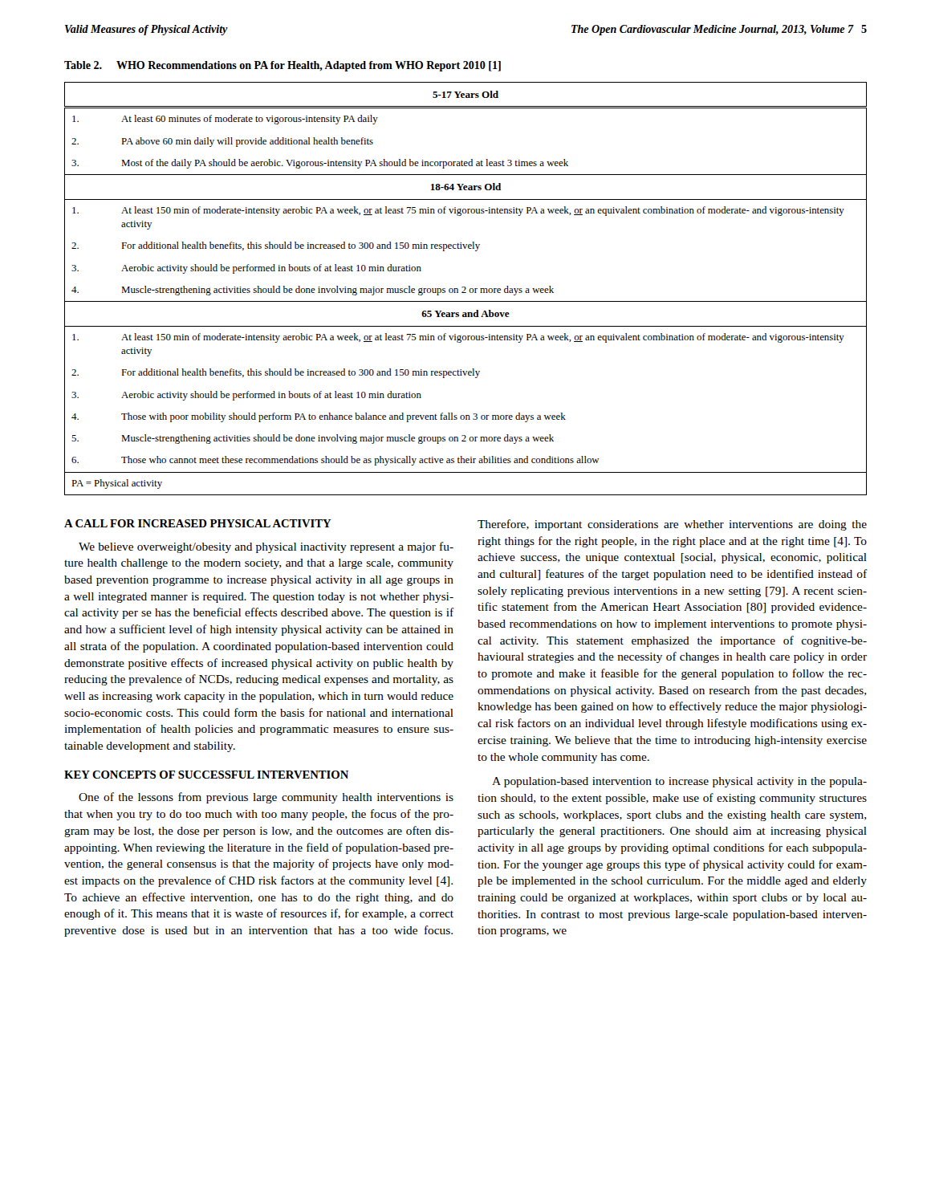Valid Measures of Physical Activity
The Open Cardiovascular Medicine Journal, 2013, Volume 75
Table 2. WHO Recommendations on PA for Health, Adapted from WHO Report 2010 [1]
| 5-17 Years Old |
| 1. | At least 60 minutes of moderate to vigorous-intensity PA daily |
| 2. | PA above 60 min daily will provide additional health benefits |
| 3. | Most of the daily PA should be aerobic. Vigorous-intensity PA should be incorporated at least 3 times a week |
| 18-64 Years Old |
| 1. | At least 150 min of moderate-intensity aerobic PA a week, or at least 75 min of vigorous-intensity PA a week, or an equivalent combination of moderate- and vigorous-intensity activity |
| 2. | For additional health benefits, this should be increased to 300 and 150 min respectively |
| 3. | Aerobic activity should be performed in bouts of at least 10 min duration |
| 4. | Muscle-strengthening activities should be done involving major muscle groups on 2 or more days a week |
| 65 Years and Above |
| 1. | At least 150 min of moderate-intensity aerobic PA a week, or at least 75 min of vigorous-intensity PA a week, or an equivalent combination of moderate- and vigorous-intensity activity |
| 2. | For additional health benefits, this should be increased to 300 and 150 min respectively |
| 3. | Aerobic activity should be performed in bouts of at least 10 min duration |
| 4. | Those with poor mobility should perform PA to enhance balance and prevent falls on 3 or more days a week |
| 5. | Muscle-strengthening activities should be done involving major muscle groups on 2 or more days a week |
| 6. | Those who cannot meet these recommendations should be as physically active as their abilities and conditions allow |
| PA = Physical activity |
A CALL FOR INCREASED PHYSICAL ACTIVITY
We believe overweight/obesity and physical inactivity represent a major future health challenge to the modern society, and that a large scale, community based prevention programme to increase physical activity in all age groups in a well integrated manner is required. The question today is not whether physical activity per se has the beneficial effects described above. The question is if and how a sufficient level of high intensity physical activity can be attained in all strata of the population. A coordinated population-based intervention could demonstrate positive effects of increased physical activity on public health by reducing the prevalence of NCDs, reducing medical expenses and mortality, as well as increasing work capacity in the population, which in turn would reduce socio-economic costs. This could form the basis for national and international implementation of health policies and programmatic measures to ensure sustainable development and stability.
KEY CONCEPTS OF SUCCESSFUL INTERVENTION
One of the lessons from previous large community health interventions is that when you try to do too much with too many people, the focus of the program may be lost, the dose per person is low, and the outcomes are often disappointing. When reviewing the literature in the field of population-based prevention, the general consensus is that the majority of projects have only modest impacts on the prevalence of CHD risk factors at the community level [4]. To achieve an effective intervention, one has to do the right thing, and do enough of it. This means that it is waste of resources if, for example, a correct preventive dose is used but in an intervention that has a too wide focus. Therefore, important considerations are whether interventions are doing the right things for the right people, in the right place and at the right time [4]. To achieve success, the unique contextual [social, physical, economic, political and cultural] features of the target population need to be identified instead of solely replicating previous interventions in a new setting [79]. A recent scientific statement from the American Heart Association [80] provided evidence-based recommendations on how to implement interventions to promote physical activity. This statement emphasized the importance of cognitive-behavioural strategies and the necessity of changes in health care policy in order to promote and make it feasible for the general population to follow the recommendations on physical activity. Based on research from the past decades, knowledge has been gained on how to effectively reduce the major physiological risk factors on an individual level through lifestyle modifications using exercise training. We believe that the time to introducing high-intensity exercise to the whole community has come.
A population-based intervention to increase physical activity in the population should, to the extent possible, make use of existing community structures such as schools, workplaces, sport clubs and the existing health care system, particularly the general practitioners. One should aim at increasing physical activity in all age groups by providing optimal conditions for each subpopulation. For the younger age groups this type of physical activity could for example be implemented in the school curriculum. For the middle aged and elderly training could be organized at workplaces, within sport clubs or by local authorities. In contrast to most previous large-scale population-based intervention programs, we